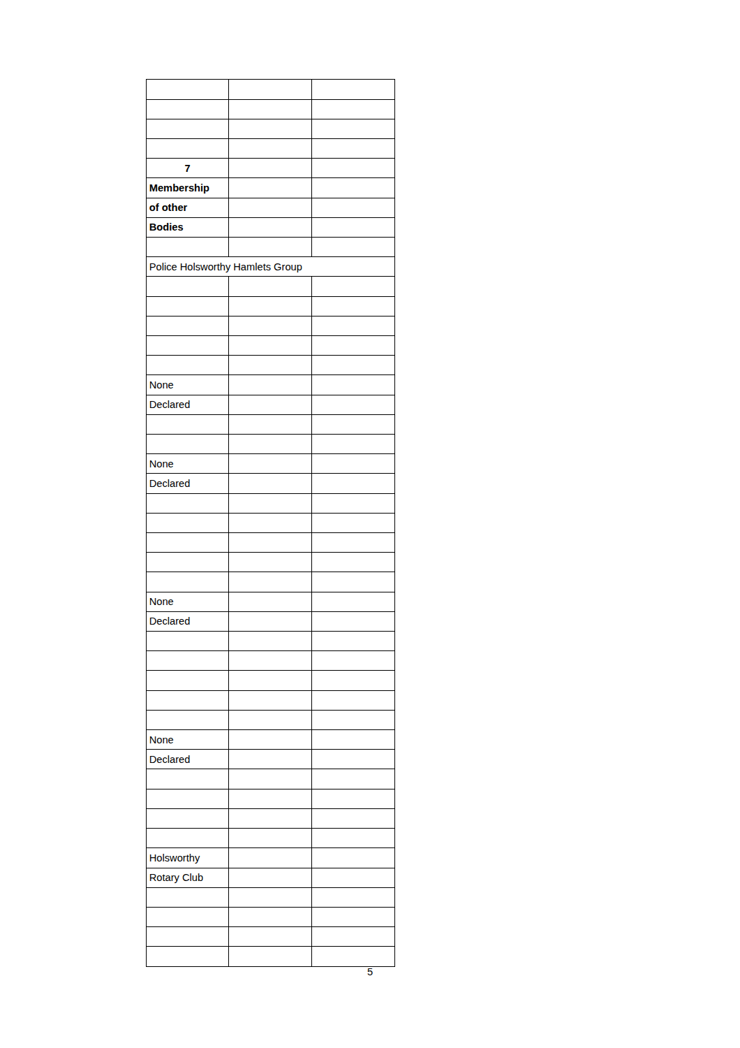| 7 | | |
| Membership | | |
| of other | | |
| Bodies | | |
| Police Holsworthy Hamlets Group |
| None | | |
| Declared | | |
| None | | |
| Declared | | |
| None | | |
| Declared | | |
| None | | |
| Declared | | |
| Holsworthy | | |
| Rotary Club | | |
5